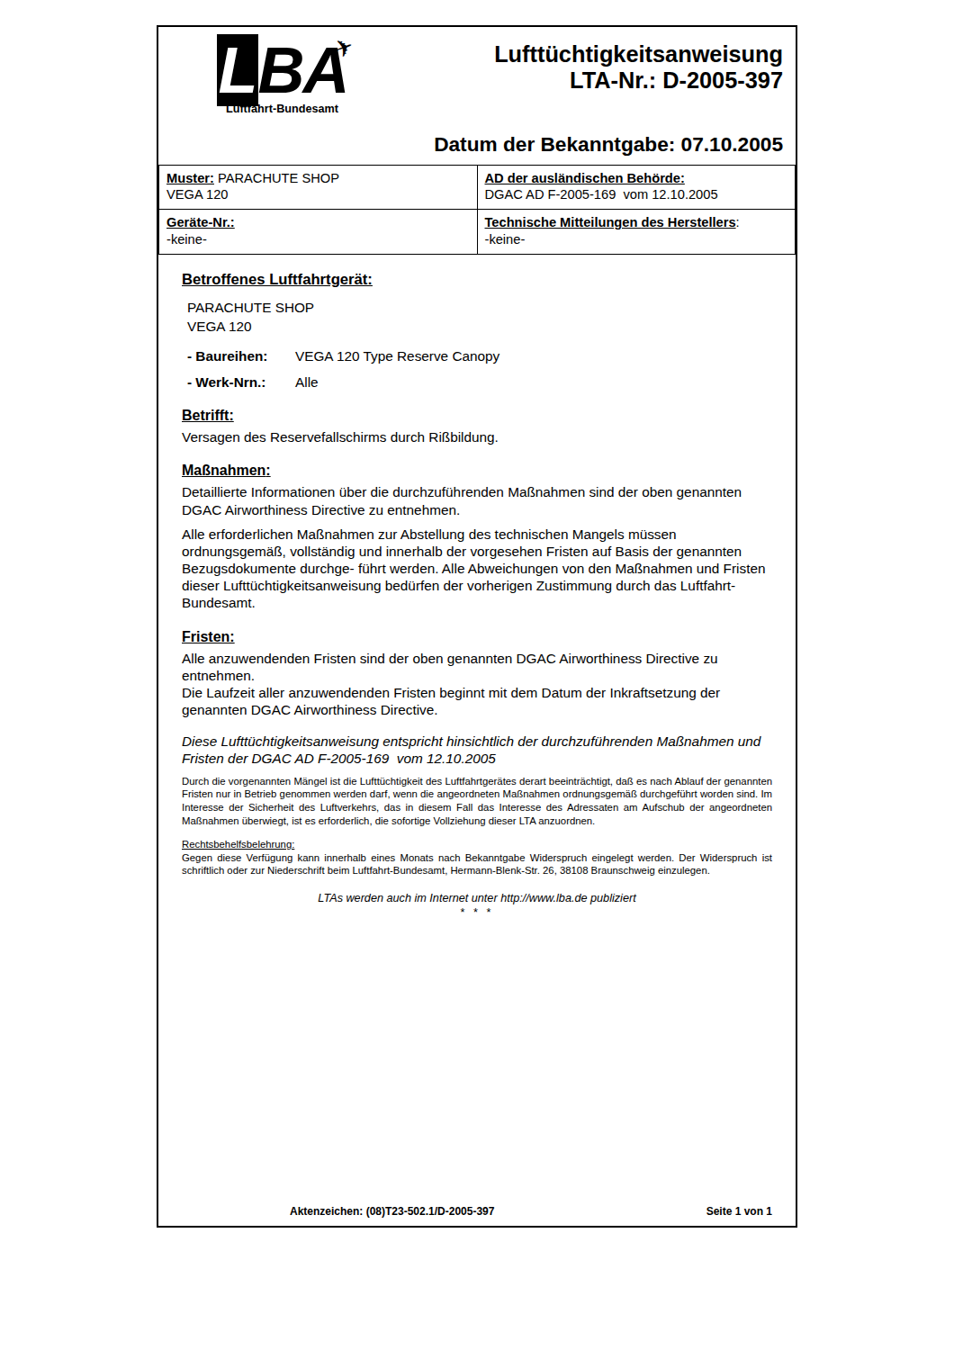✈
LBA
Luftfahrt-Bundesamt
Lufttüchtigkeitsanweisung
LTA-Nr.: D-2005-397
Datum der Bekanntgabe: 07.10.2005
| Muster: PARACHUTE SHOP VEGA 120 | AD der ausländischen Behörde: DGAC AD F-2005-169 vom 12.10.2005 |
| Geräte-Nr.: -keine- | Technische Mitteilungen des Herstellers : -keine- |
Betroffenes Luftfahrtgerät:
PARACHUTE SHOP
VEGA 120
- Baureihen:
VEGA 120 Type Reserve Canopy
- Werk-Nrn.:
Alle
Betrifft:
Versagen des Reservefallschirms durch Rißbildung.
Maßnahmen:
Detaillierte Informationen über die durchzuführenden Maßnahmen sind der oben genannten DGAC Airworthiness Directive zu entnehmen.
Alle erforderlichen Maßnahmen zur Abstellung des technischen Mangels müssen ordnungsgemäß, vollständig und innerhalb der vorgesehen Fristen auf Basis der genannten Bezugsdokumente durchge- führt werden. Alle Abweichungen von den Maßnahmen und Fristen dieser Lufttüchtigkeitsanweisung bedürfen der vorherigen Zustimmung durch das Luftfahrt-Bundesamt.
Fristen:
Alle anzuwendenden Fristen sind der oben genannten DGAC Airworthiness Directive zu entnehmen.
Die Laufzeit aller anzuwendenden Fristen beginnt mit dem Datum der Inkraftsetzung der genannten DGAC Airworthiness Directive.
Diese Lufttüchtigkeitsanweisung entspricht hinsichtlich der durchzuführenden Maßnahmen und Fristen der DGAC AD F-2005-169 vom 12.10.2005
Durch die vorgenannten Mängel ist die Lufttüchtigkeit des Luftfahrtgerätes derart beeinträchtigt, daß es nach Ablauf der genannten Fristen nur in Betrieb genommen werden darf, wenn die angeordneten Maßnahmen ordnungsgemäß durchgeführt worden sind. Im Interesse der Sicherheit des Luftverkehrs, das in diesem Fall das Interesse des Adressaten am Aufschub der angeordneten Maßnahmen überwiegt, ist es erforderlich, die sofortige Vollziehung dieser LTA anzuordnen.
Rechtsbehelfsbelehrung:
Gegen diese Verfügung kann innerhalb eines Monats nach Bekanntgabe Widerspruch eingelegt werden. Der Widerspruch ist schriftlich oder zur Niederschrift beim Luftfahrt-Bundesamt, Hermann-Blenk-Str. 26, 38108 Braunschweig einzulegen.
LTAs werden auch im Internet unter http://www.lba.de publiziert
* * *
Aktenzeichen: (08)T23-502.1/D-2005-397
Seite 1 von 1